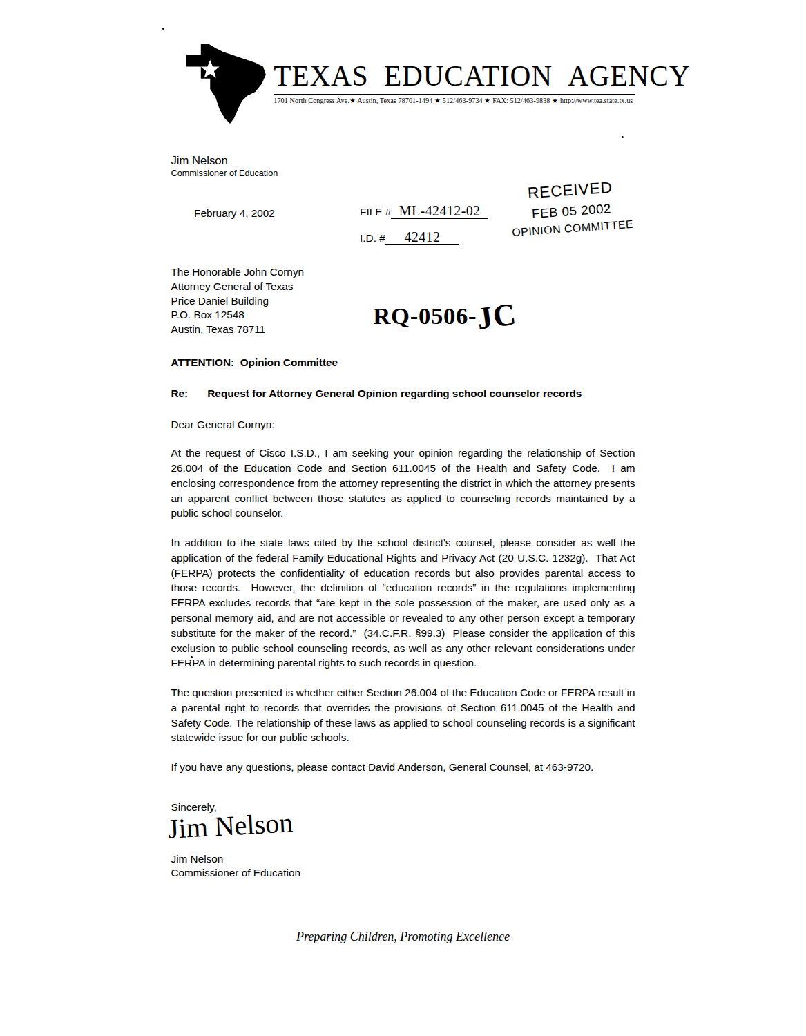TEXAS EDUCATION AGENCY
1701 North Congress Ave.★ Austin, Texas 78701-1494 ★ 512/463-9734 ★ FAX: 512/463-9838 ★ http://www.tea.state.tx.us
Jim Nelson
Commissioner of Education
February 4, 2002
FILE #ML-42412-02
I.D. # 42412
RECEIVED
FEB 05 2002
OPINION COMMITTEE
The Honorable John Cornyn
Attorney General of Texas
Price Daniel Building
P.O. Box 12548
Austin, Texas 78711
RQ-0506-JC
ATTENTION: Opinion Committee
Re: Request for Attorney General Opinion regarding school counselor records
Dear General Cornyn:
At the request of Cisco I.S.D., I am seeking your opinion regarding the relationship of Section 26.004 of the Education Code and Section 611.0045 of the Health and Safety Code. I am enclosing correspondence from the attorney representing the district in which the attorney presents an apparent conflict between those statutes as applied to counseling records maintained by a public school counselor.
In addition to the state laws cited by the school district's counsel, please consider as well the application of the federal Family Educational Rights and Privacy Act (20 U.S.C. 1232g). That Act (FERPA) protects the confidentiality of education records but also provides parental access to those records. However, the definition of “education records” in the regulations implementing FERPA excludes records that “are kept in the sole possession of the maker, are used only as a personal memory aid, and are not accessible or revealed to any other person except a temporary substitute for the maker of the record.” (34.C.F.R. §99.3) Please consider the application of this exclusion to public school counseling records, as well as any other relevant considerations under FERPA in determining parental rights to such records in question.
The question presented is whether either Section 26.004 of the Education Code or FERPA result in a parental right to records that overrides the provisions of Section 611.0045 of the Health and Safety Code. The relationship of these laws as applied to school counseling records is a significant statewide issue for our public schools.
If you have any questions, please contact David Anderson, General Counsel, at 463-9720.
Sincerely, Jim Nelson
Jim Nelson
Commissioner of Education
Preparing Children, Promoting Excellence